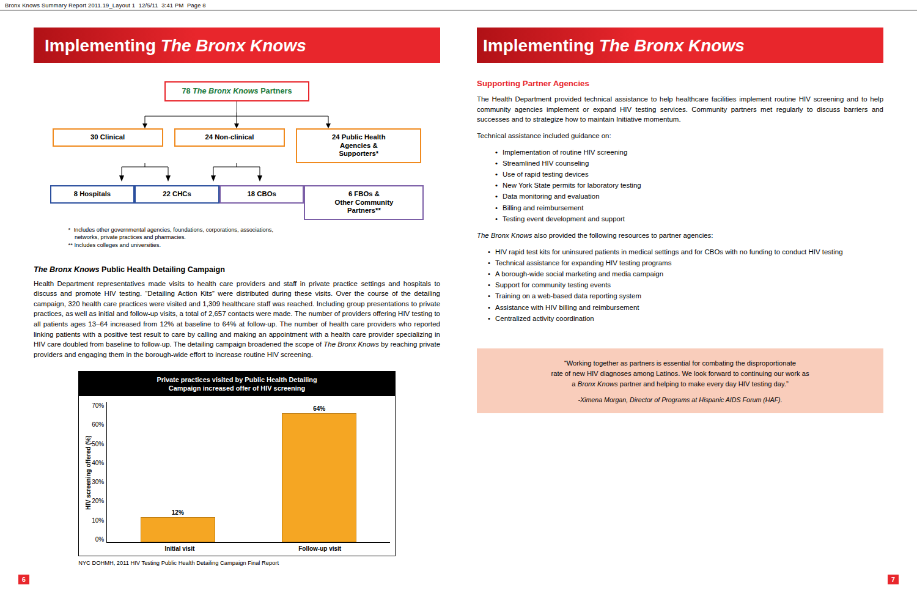Bronx Knows Summary Report 2011.19_Layout 1 12/5/11 3:41 PM Page 8
Implementing The Bronx Knows
78 The Bronx Knows Partners
30 Clinical
24 Non-clinical
24 Public Health
Agencies &
Supporters*
8 Hospitals
22 CHCs
18 CBOs
6 FBOs &
Other Community
Partners**
* Includes other governmental agencies, foundations, corporations, associations,
networks, private practices and pharmacies.
** Includes colleges and universities.
The Bronx Knows Public Health Detailing Campaign
Health Department representatives made visits to health care providers and staff in private practice settings and hospitals to discuss and promote HIV testing. “Detailing Action Kits” were distributed during these visits. Over the course of the detailing campaign, 320 health care practices were visited and 1,309 healthcare staff was reached. Including group presentations to private practices, as well as initial and follow-up visits, a total of 2,657 contacts were made. The number of providers offering HIV testing to all patients ages 13–64 increased from 12% at baseline to 64% at follow-up. The number of health care providers who reported linking patients with a positive test result to care by calling and making an appointment with a health care provider specializing in HIV care doubled from baseline to follow-up. The detailing campaign broadened the scope of The Bronx Knows by reaching private providers and engaging them in the borough-wide effort to increase routine HIV screening.
Private practices visited by Public Health Detailing
Campaign increased offer of HIV screening
HIV screening offered (%)
70% 60% 50% 40% 30% 20% 10% 0%
12%
64%
Initial visit Follow-up visit
NYC DOHMH, 2011 HIV Testing Public Health Detailing Campaign Final Report
6
Implementing The Bronx Knows
Supporting Partner Agencies
The Health Department provided technical assistance to help healthcare facilities implement routine HIV screening and to help community agencies implement or expand HIV testing services. Community partners met regularly to discuss barriers and successes and to strategize how to maintain Initiative momentum.
Technical assistance included guidance on:
Implementation of routine HIV screening
Streamlined HIV counseling
Use of rapid testing devices
New York State permits for laboratory testing
Data monitoring and evaluation
Billing and reimbursement
Testing event development and support
The Bronx Knows also provided the following resources to partner agencies:
HIV rapid test kits for uninsured patients in medical settings and for CBOs with no funding to conduct HIV testing
Technical assistance for expanding HIV testing programs
A borough-wide social marketing and media campaign
Support for community testing events
Training on a web-based data reporting system
Assistance with HIV billing and reimbursement
Centralized activity coordination
“Working together as partners is essential for combating the disproportionate
rate of new HIV diagnoses among Latinos. We look forward to continuing our work as
a Bronx Knows partner and helping to make every day HIV testing day.”
-Ximena Morgan, Director of Programs at Hispanic AIDS Forum (HAF).
7